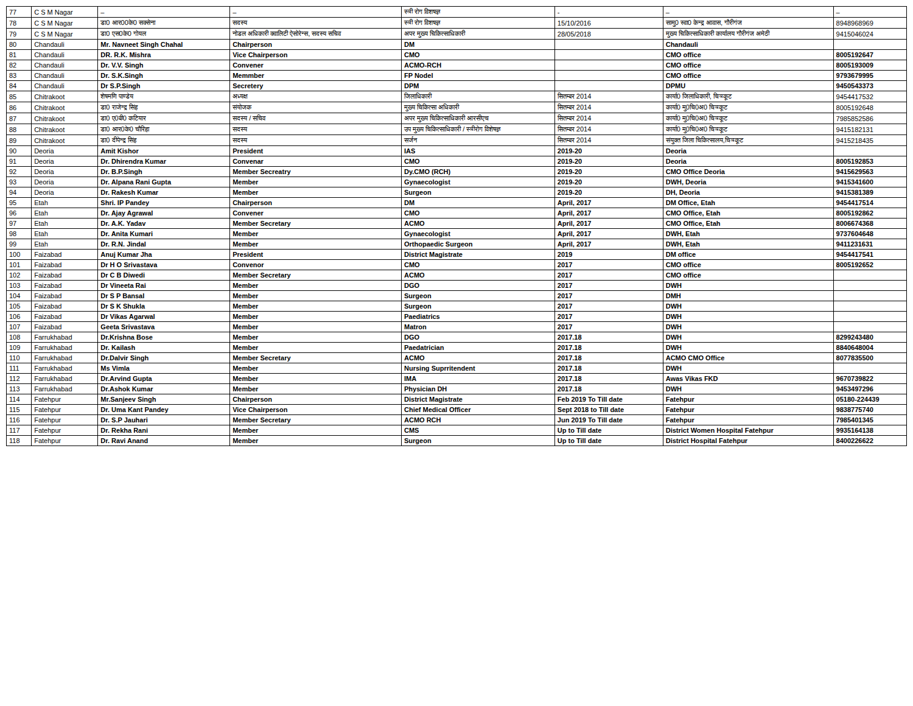| 77 | C S M Nagar | – | – | स्त्री रोग विशषज्ञ | - | – | – |
| 78 | C S M Nagar | डा0 आर00के0 सक्सेना | सदस्य | स्त्री रोग विशषज्ञ | 15/10/2016 | सामु0 स्वा0 केन्द्र आवास, गौरीगंज | 8948968969 |
| 79 | C S M Nagar | डा0 एस0के0 गोयल | नोडल अधिकारी क्वालिटी ऐसोरेन्स, सदस्य सचिव | अपर मुख्य चिकित्साधिकारी | 28/05/2018 | मुख्य चिकित्साधिकारी कार्यालय गौरीगंज अमेठी | 9415046024 |
| 80 | Chandauli | Mr. Navneet Singh Chahal | Chairperson | DM | | Chandauli | |
| 81 | Chandauli | DR. R.K. Mishra | Vice Chairperson | CMO | | CMO office | 8005192647 |
| 82 | Chandauli | Dr. V.V. Singh | Convener | ACMO-RCH | | CMO office | 8005193009 |
| 83 | Chandauli | Dr. S.K.Singh | Memmber | FP Nodel | | CMO office | 9793679995 |
| 84 | Chandauli | Dr S.P.Singh | Secretery | DPM | | DPMU | 9450543373 |
| 85 | Chitrakoot | शेषमणि पाण्डेय | अध्यक्ष | जिलाधिकारी | सितम्बर 2014 | कार्या0 जिलाधिकारी, चित्रकूट | 9454417532 |
| 86 | Chitrakoot | डा0 राजेन्द्र सिंह | संयोजक | मुख्य चिकित्सा अधिकारी | सितम्बर 2014 | कार्या0 मु0चि0अ0 चित्रकूट | 8005192648 |
| 87 | Chitrakoot | डा0 ए0बी0 कटियार | सदस्य / सचिव | अपर मुख्य चिकित्साधिकारी आरसीएच | सितम्बर 2014 | कार्या0 मु0चि0अ0 चित्रकूट | 7985852586 |
| 88 | Chitrakoot | डा0 आर0के0 चौरिहा | सदस्य | उप मुख्य चिकित्साधिकारी / स्त्रीरोग विशेषज्ञ | सितम्बर 2014 | कार्या0 मु0चि0अ0 चित्रकूट | 9415182131 |
| 89 | Chitrakoot | डा0 दीपेन्द्र सिंह | सदस्य | सर्जन | सितम्बर 2014 | संयुक्त जिला चिकित्सालय,चित्रकूट | 9415218435 |
| 90 | Deoria | Amit Kishor | President | IAS | 2019-20 | Deoria | |
| 91 | Deoria | Dr. Dhirendra Kumar | Convenar | CMO | 2019-20 | Deoria | 8005192853 |
| 92 | Deoria | Dr. B.P.Singh | Member Secreatry | Dy.CMO (RCH) | 2019-20 | CMO Office Deoria | 9415629563 |
| 93 | Deoria | Dr. Alpana Rani Gupta | Member | Gynaecologist | 2019-20 | DWH, Deoria | 9415341600 |
| 94 | Deoria | Dr. Rakesh Kumar | Member | Surgeon | 2019-20 | DH, Deoria | 9415381389 |
| 95 | Etah | Shri. IP Pandey | Chairperson | DM | April, 2017 | DM Office, Etah | 9454417514 |
| 96 | Etah | Dr. Ajay Agrawal | Convener | CMO | April, 2017 | CMO Office, Etah | 8005192862 |
| 97 | Etah | Dr. A.K. Yadav | Member Secretary | ACMO | April, 2017 | CMO Office, Etah | 8006674368 |
| 98 | Etah | Dr. Anita Kumari | Member | Gynaecologist | April, 2017 | DWH, Etah | 9737604648 |
| 99 | Etah | Dr. R.N. Jindal | Member | Orthopaedic Surgeon | April, 2017 | DWH, Etah | 9411231631 |
| 100 | Faizabad | Anuj Kumar Jha | President | District Magistrate | 2019 | DM office | 9454417541 |
| 101 | Faizabad | Dr H O Srivastava | Convenor | CMO | 2017 | CMO office | 8005192652 |
| 102 | Faizabad | Dr C B Diwedi | Member Secretary | ACMO | 2017 | CMO office | |
| 103 | Faizabad | Dr Vineeta Rai | Member | DGO | 2017 | DWH | |
| 104 | Faizabad | Dr S P Bansal | Member | Surgeon | 2017 | DMH | |
| 105 | Faizabad | Dr S K Shukla | Member | Surgeon | 2017 | DWH | |
| 106 | Faizabad | Dr Vikas Agarwal | Member | Paediatrics | 2017 | DWH | |
| 107 | Faizabad | Geeta Srivastava | Member | Matron | 2017 | DWH | |
| 108 | Farrukhabad | Dr.Krishna Bose | Member | DGO | 2017.18 | DWH | 8299243480 |
| 109 | Farrukhabad | Dr. Kailash | Member | Paedatrician | 2017.18 | DWH | 8840648004 |
| 110 | Farrukhabad | Dr.Dalvir Singh | Member Secretary | ACMO | 2017.18 | ACMO CMO Office | 8077835500 |
| 111 | Farrukhabad | Ms Vimla | Member | Nursing Suprritendent | 2017.18 | DWH | |
| 112 | Farrukhabad | Dr.Arvind Gupta | Member | IMA | 2017.18 | Awas Vikas FKD | 9670739822 |
| 113 | Farrukhabad | Dr.Ashok Kumar | Member | Physician DH | 2017.18 | DWH | 9453497296 |
| 114 | Fatehpur | Mr.Sanjeev Singh | Chairperson | District Magistrate | Feb 2019 To Till date | Fatehpur | 05180-224439 |
| 115 | Fatehpur | Dr. Uma Kant Pandey | Vice Chairperson | Chief Medical Officer | Sept 2018 to Till date | Fatehpur | 9838775740 |
| 116 | Fatehpur | Dr. S.P Jauhari | Member Secretary | ACMO RCH | Jun 2019 To Till date | Fatehpur | 7985401345 |
| 117 | Fatehpur | Dr. Rekha Rani | Member | CMS | Up to Till date | District Women Hospital Fatehpur | 9935164138 |
| 118 | Fatehpur | Dr. Ravi Anand | Member | Surgeon | Up to Till date | District Hospital Fatehpur | 8400226622 |